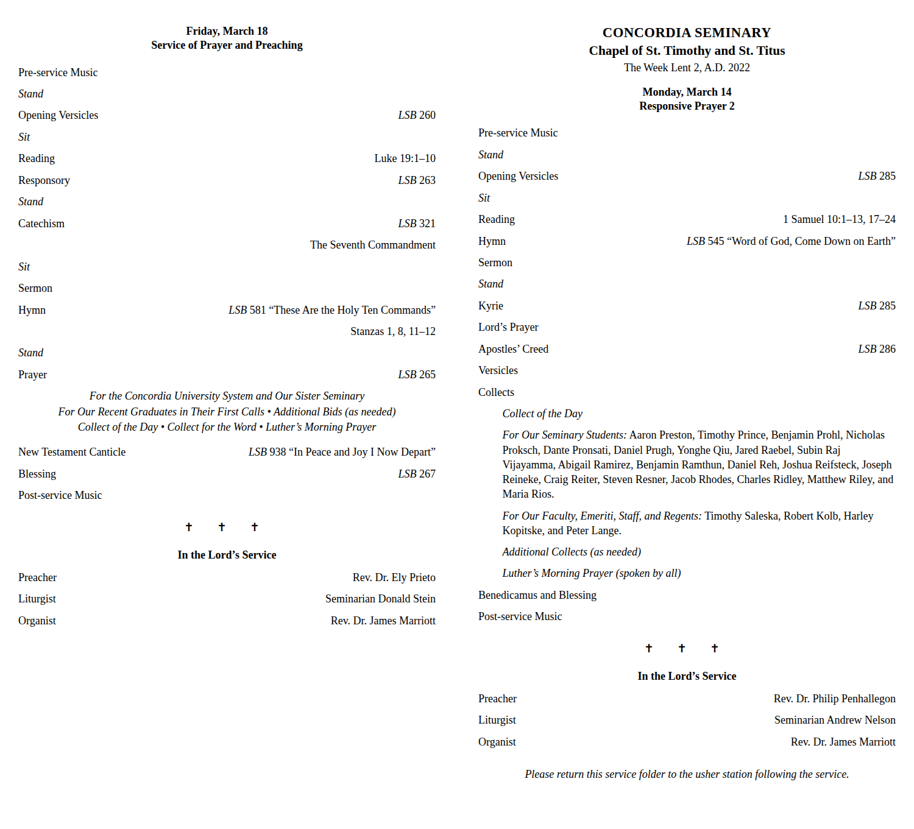Friday, March 18
Service of Prayer and Preaching
Pre-service Music
Stand
Opening Versicles LSB 260
Sit
Reading Luke 19:1–10
Responsory LSB 263
Stand
Catechism LSB 321
The Seventh Commandment
Sit
Sermon
Hymn LSB 581 “These Are the Holy Ten Commands”
Stanzas 1, 8, 11–12
Stand
Prayer LSB 265
For the Concordia University System and Our Sister Seminary
For Our Recent Graduates in Their First Calls • Additional Bids (as needed)
Collect of the Day • Collect for the Word • Luther’s Morning Prayer
New Testament Canticle LSB 938 “In Peace and Joy I Now Depart”
Blessing LSB 267
Post-service Music
✝ ✝ ✝
In the Lord’s Service
Preacher Rev. Dr. Ely Prieto
Liturgist Seminarian Donald Stein
Organist Rev. Dr. James Marriott
CONCORDIA SEMINARY
Chapel of St. Timothy and St. Titus
The Week Lent 2, A.D. 2022
Monday, March 14
Responsive Prayer 2
Pre-service Music
Stand
Opening Versicles LSB 285
Sit
Reading 1 Samuel 10:1–13, 17–24
Hymn LSB 545 “Word of God, Come Down on Earth”
Sermon
Stand
Kyrie LSB 285
Lord’s Prayer
Apostles’ Creed LSB 286
Versicles
Collects
Collect of the Day
For Our Seminary Students: Aaron Preston, Timothy Prince, Benjamin Prohl, Nicholas Proksch, Dante Pronsati, Daniel Prugh, Yonghe Qiu, Jared Raebel, Subin Raj Vijayamma, Abigail Ramirez, Benjamin Ramthun, Daniel Reh, Joshua Reifsteck, Joseph Reineke, Craig Reiter, Steven Resner, Jacob Rhodes, Charles Ridley, Matthew Riley, and Maria Rios.
For Our Faculty, Emeriti, Staff, and Regents: Timothy Saleska, Robert Kolb, Harley Kopitske, and Peter Lange.
Additional Collects (as needed)
Luther’s Morning Prayer (spoken by all)
Benedicamus and Blessing
Post-service Music
✝ ✝ ✝
In the Lord’s Service
Preacher Rev. Dr. Philip Penhallegon
Liturgist Seminarian Andrew Nelson
Organist Rev. Dr. James Marriott
Please return this service folder to the usher station following the service.